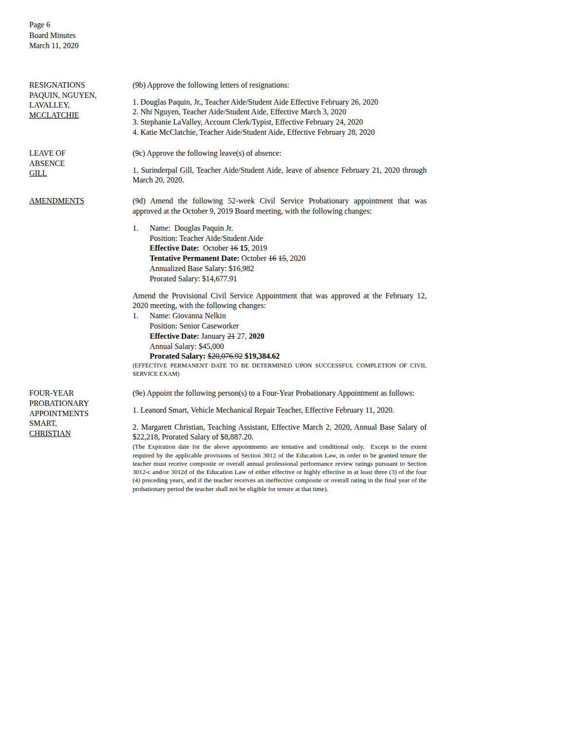Page 6
Board Minutes
March 11, 2020
| RESIGNATIONS PAQUIN, NGUYEN, LAVALLEY, MCCLATCHIE | (9b) Approve the following letters of resignations: 1. Douglas Paquin, Jr., Teacher Aide/Student Aide Effective February 26, 2020 2. Nhi Nguyen, Teacher Aide/Student Aide, Effective March 3, 2020 3. Stephanie LaValley, Account Clerk/Typist, Effective February 24, 2020 4. Katie McClatchie, Teacher Aide/Student Aide, Effective February 28, 2020 |
| LEAVE OF ABSENCE GILL | (9c) Approve the following leave(s) of absence: 1. Surinderpal Gill, Teacher Aide/Student Aide, leave of absence February 21, 2020 through March 20, 2020. |
| AMENDMENTS | (9d) Amend the following 52-week Civil Service Probationary appointment that was approved at the October 9, 2019 Board meeting, with the following changes: 1. Name: Douglas Paquin Jr. Position: Teacher Aide/Student Aide Effective Date: October 16 15 , 2019 Tentative Permanent Date: October 16 15 , 2020 Annualized Base Salary: $16,982 Prorated Salary: $14,677.91 Amend the Provisional Civil Service Appointment that was approved at the February 12, 2020 meeting, with the following changes: 1. Name: Giovanna Nelkin Position: Senior Caseworker Effective Date: January 21 27, 2020 Annual Salary: $45,000 Prorated Salary: $20,076.92 $19,384.62 (EFFECTIVE PERMANENT DATE TO BE DETERMINED UPON SUCCESSFUL COMPLETION OF CIVIL SERVICE EXAM) |
| FOUR-YEAR PROBATIONARY APPOINTMENTS SMART, CHRISTIAN | (9e) Appoint the following person(s) to a Four-Year Probationary Appointment as follows: 1. Leanord Smart, Vehicle Mechanical Repair Teacher, Effective February 11, 2020. 2. Margarett Christian, Teaching Assistant, Effective March 2, 2020, Annual Base Salary of $22,218, Prorated Salary of $8,887.20. (The Expiration date for the above appointments are tentative and conditional only. Except to the extent required by the applicable provisions of Section 3012 of the Education Law, in order to be granted tenure the teacher must receive composite or overall annual professional performance review ratings pursuant to Section 3012-c and/or 3012d of the Education Law of either effective or highly effective in at least three (3) of the four (4) preceding years, and if the teacher receives an ineffective composite or overall rating in the final year of the probationary period the teacher shall not be eligible for tenure at that time). |